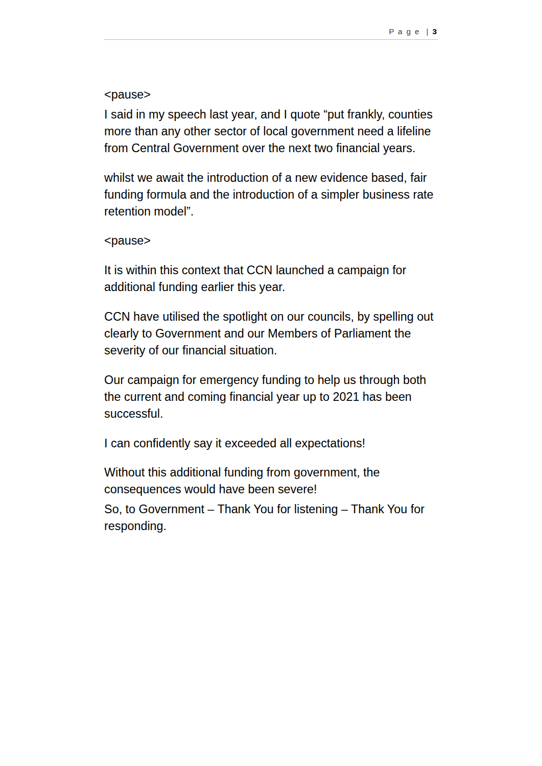P a g e | 3
<pause>
I said in my speech last year, and I quote “put frankly, counties more than any other sector of local government need a lifeline from Central Government over the next two financial years.
whilst we await the introduction of a new evidence based, fair funding formula and the introduction of a simpler business rate retention model”.
<pause>
It is within this context that CCN launched a campaign for additional funding earlier this year.
CCN have utilised the spotlight on our councils, by spelling out clearly to Government and our Members of Parliament the severity of our financial situation.
Our campaign for emergency funding to help us through both the current and coming financial year up to 2021 has been successful.
I can confidently say it exceeded all expectations!
Without this additional funding from government, the consequences would have been severe!
So, to Government – Thank You for listening – Thank You for responding.